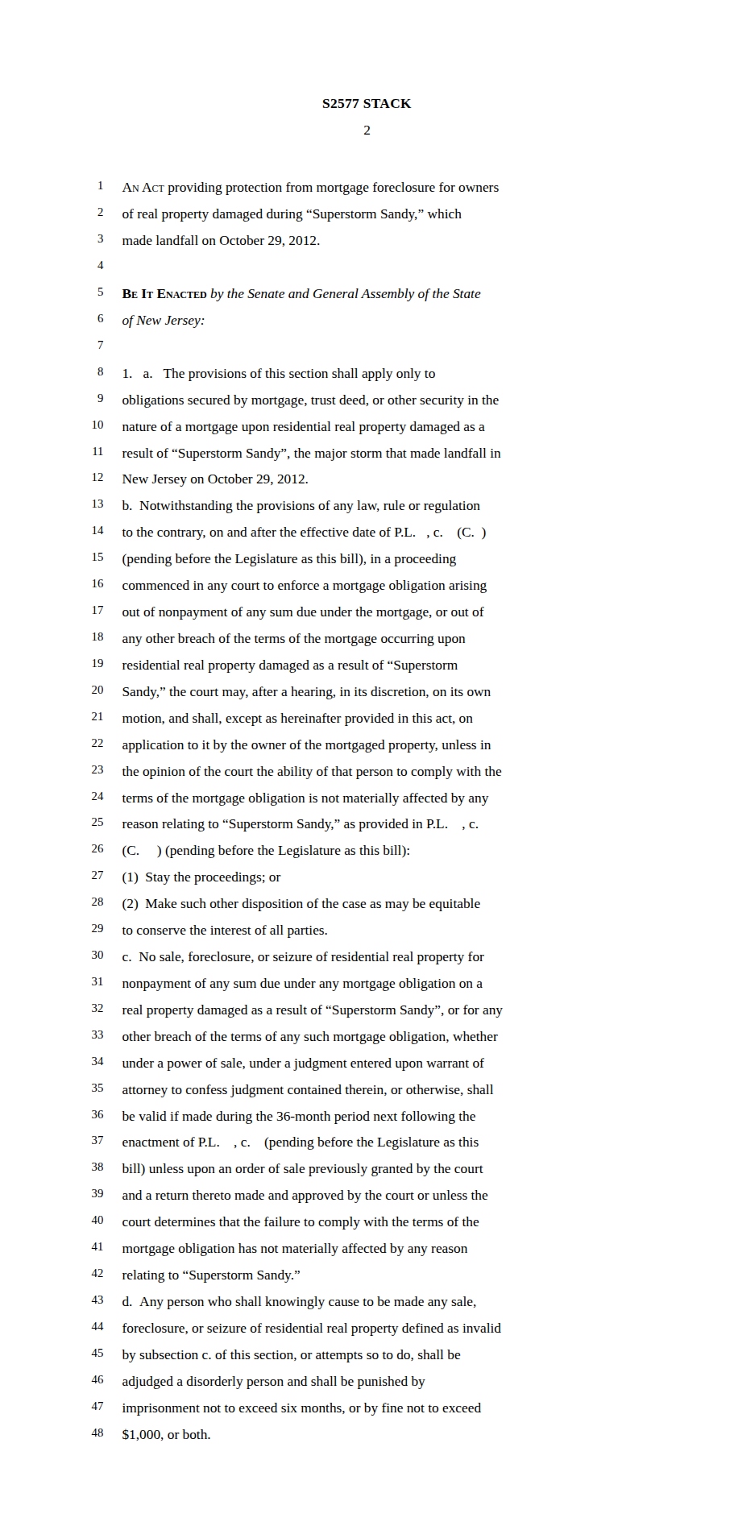S2577 STACK
2
An Act providing protection from mortgage foreclosure for owners
of real property damaged during “Superstorm Sandy,” which
made landfall on October 29, 2012.
Be It Enacted by the Senate and General Assembly of the State
of New Jersey:
1. a. The provisions of this section shall apply only to
obligations secured by mortgage, trust deed, or other security in the
nature of a mortgage upon residential real property damaged as a
result of “Superstorm Sandy”, the major storm that made landfall in
New Jersey on October 29, 2012.
b. Notwithstanding the provisions of any law, rule or regulation
to the contrary, on and after the effective date of P.L. , c. (C. )
(pending before the Legislature as this bill), in a proceeding
commenced in any court to enforce a mortgage obligation arising
out of nonpayment of any sum due under the mortgage, or out of
any other breach of the terms of the mortgage occurring upon
residential real property damaged as a result of “Superstorm
Sandy,” the court may, after a hearing, in its discretion, on its own
motion, and shall, except as hereinafter provided in this act, on
application to it by the owner of the mortgaged property, unless in
the opinion of the court the ability of that person to comply with the
terms of the mortgage obligation is not materially affected by any
reason relating to “Superstorm Sandy,” as provided in P.L. , c.
(C. ) (pending before the Legislature as this bill):
(1) Stay the proceedings; or
(2) Make such other disposition of the case as may be equitable
to conserve the interest of all parties.
c. No sale, foreclosure, or seizure of residential real property for
nonpayment of any sum due under any mortgage obligation on a
real property damaged as a result of “Superstorm Sandy”, or for any
other breach of the terms of any such mortgage obligation, whether
under a power of sale, under a judgment entered upon warrant of
attorney to confess judgment contained therein, or otherwise, shall
be valid if made during the 36-month period next following the
enactment of P.L. , c. (pending before the Legislature as this
bill) unless upon an order of sale previously granted by the court
and a return thereto made and approved by the court or unless the
court determines that the failure to comply with the terms of the
mortgage obligation has not materially affected by any reason
relating to “Superstorm Sandy.”
d. Any person who shall knowingly cause to be made any sale,
foreclosure, or seizure of residential real property defined as invalid
by subsection c. of this section, or attempts so to do, shall be
adjudged a disorderly person and shall be punished by
imprisonment not to exceed six months, or by fine not to exceed
$1,000, or both.